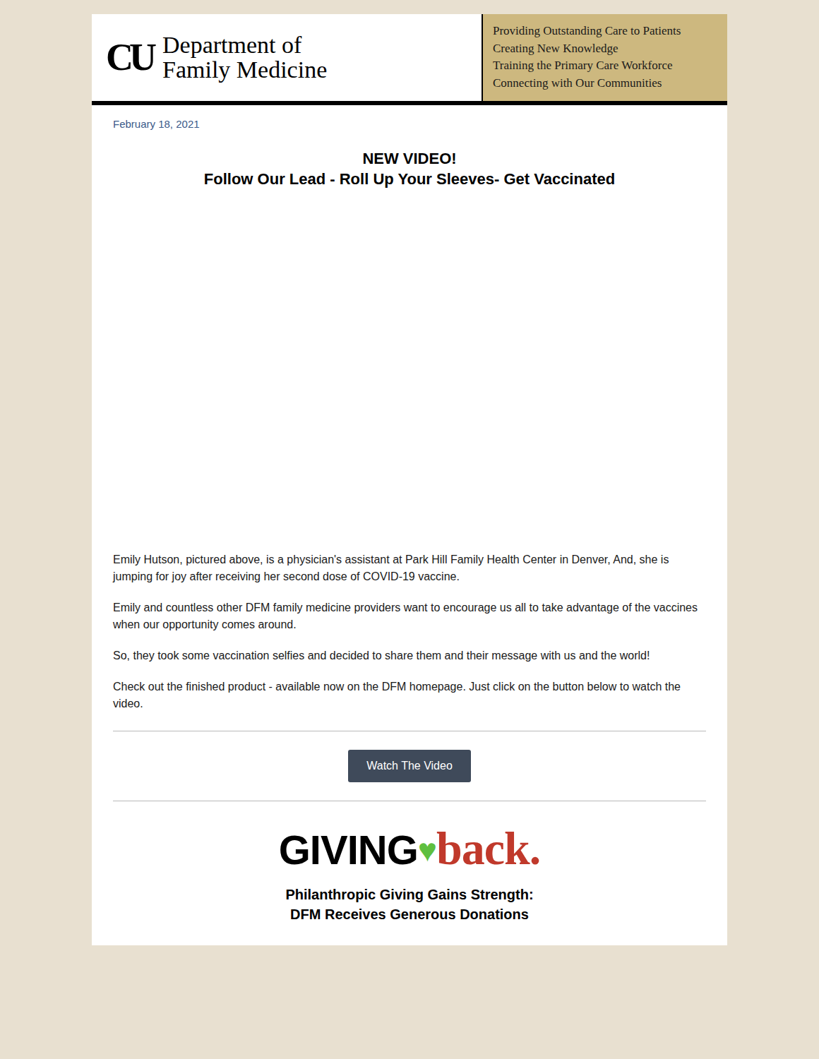CU Department of
Family Medicine
Providing Outstanding Care to Patients
Creating New Knowledge
Training the Primary Care Workforce
Connecting with Our Communities
February 18, 2021
NEW VIDEO!
Follow Our Lead - Roll Up Your Sleeves- Get Vaccinated
Emily Hutson, pictured above, is a physician's assistant at Park Hill Family Health Center in Denver, And, she is jumping for joy after receiving her second dose of COVID-19 vaccine.
Emily and countless other DFM family medicine providers want to encourage us all to take advantage of the vaccines when our opportunity comes around.
So, they took some vaccination selfies and decided to share them and their message with us and the world!
Check out the finished product - available now on the DFM homepage. Just click on the button below to watch the video.
Watch The Video
GIVING♥back.
Philanthropic Giving Gains Strength:
DFM Receives Generous Donations